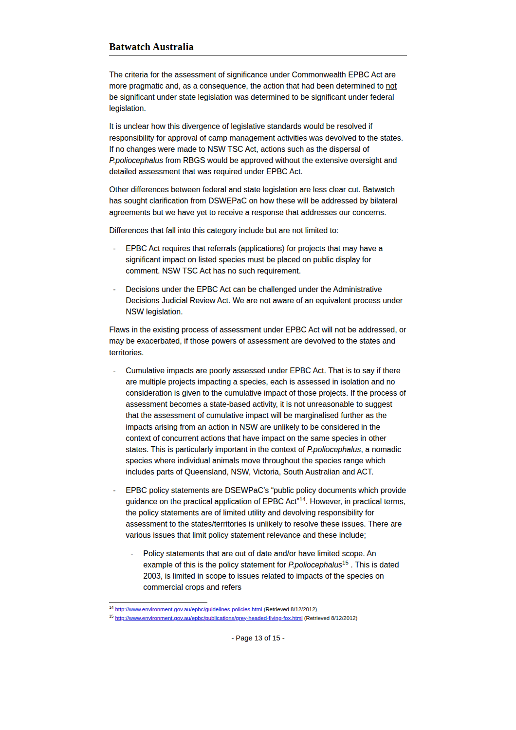Batwatch Australia
The criteria for the assessment of significance under Commonwealth EPBC Act are more pragmatic and, as a consequence, the action that had been determined to not be significant under state legislation was determined to be significant under federal legislation.
It is unclear how this divergence of legislative standards would be resolved if responsibility for approval of camp management activities was devolved to the states. If no changes were made to NSW TSC Act, actions such as the dispersal of P.poliocephalus from RBGS would be approved without the extensive oversight and detailed assessment that was required under EPBC Act.
Other differences between federal and state legislation are less clear cut. Batwatch has sought clarification from DSWEPaC on how these will be addressed by bilateral agreements but we have yet to receive a response that addresses our concerns.
Differences that fall into this category include but are not limited to:
EPBC Act requires that referrals (applications) for projects that may have a significant impact on listed species must be placed on public display for comment. NSW TSC Act has no such requirement.
Decisions under the EPBC Act can be challenged under the Administrative Decisions Judicial Review Act. We are not aware of an equivalent process under NSW legislation.
Flaws in the existing process of assessment under EPBC Act will not be addressed, or may be exacerbated, if those powers of assessment are devolved to the states and territories.
Cumulative impacts are poorly assessed under EPBC Act. That is to say if there are multiple projects impacting a species, each is assessed in isolation and no consideration is given to the cumulative impact of those projects. If the process of assessment becomes a state-based activity, it is not unreasonable to suggest that the assessment of cumulative impact will be marginalised further as the impacts arising from an action in NSW are unlikely to be considered in the context of concurrent actions that have impact on the same species in other states. This is particularly important in the context of P.poliocephalus, a nomadic species where individual animals move throughout the species range which includes parts of Queensland, NSW, Victoria, South Australian and ACT.
EPBC policy statements are DSEWPaC’s “public policy documents which provide guidance on the practical application of EPBC Act”14. However, in practical terms, the policy statements are of limited utility and devolving responsibility for assessment to the states/territories is unlikely to resolve these issues. There are various issues that limit policy statement relevance and these include;
Policy statements that are out of date and/or have limited scope. An example of this is the policy statement for P.poliocephalus15 . This is dated 2003, is limited in scope to issues related to impacts of the species on commercial crops and refers
14 http://www.environment.gov.au/epbc/guidelines-policies.html (Retrieved 8/12/2012)
15 http://www.environment.gov.au/epbc/publications/grey-headed-flying-fox.html (Retrieved 8/12/2012)
- Page 13 of 15 -